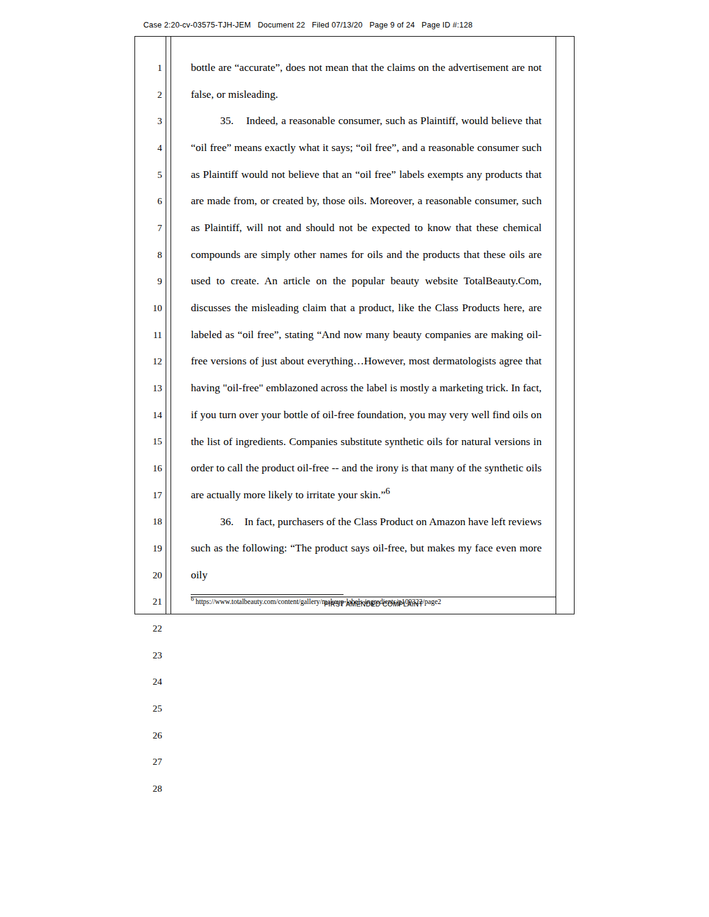Case 2:20-cv-03575-TJH-JEM Document 22 Filed 07/13/20 Page 9 of 24 Page ID #:128
1
2
3
4
5
6
7
8
9
10
11
12
13
14
15
16
17
18
19
20
21
22
23
24
25
26
27
28
bottle are “accurate”, does not mean that the claims on the advertisement are not false, or misleading.
35. Indeed, a reasonable consumer, such as Plaintiff, would believe that “oil free” means exactly what it says; “oil free”, and a reasonable consumer such as Plaintiff would not believe that an “oil free” labels exempts any products that are made from, or created by, those oils. Moreover, a reasonable consumer, such as Plaintiff, will not and should not be expected to know that these chemical compounds are simply other names for oils and the products that these oils are used to create. An article on the popular beauty website TotalBeauty.Com, discusses the misleading claim that a product, like the Class Products here, are labeled as “oil free”, stating “And now many beauty companies are making oil-free versions of just about everything…However, most dermatologists agree that having "oil-free" emblazoned across the label is mostly a marketing trick. In fact, if you turn over your bottle of oil-free foundation, you may very well find oils on the list of ingredients. Companies substitute synthetic oils for natural versions in order to call the product oil-free -- and the irony is that many of the synthetic oils are actually more likely to irritate your skin.”6
36. In fact, purchasers of the Class Product on Amazon have left reviews such as the following: “The product says oil-free, but makes my face even more oily
6 https://www.totalbeauty.com/content/gallery/makeup-labels-ingredients/p109322/page2
FIRST AMENDED COMPLAINT